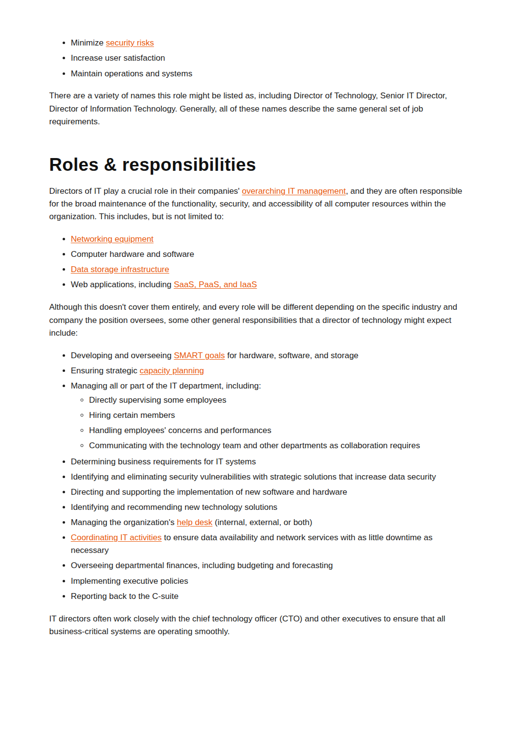Minimize security risks
Increase user satisfaction
Maintain operations and systems
There are a variety of names this role might be listed as, including Director of Technology, Senior IT Director, Director of Information Technology. Generally, all of these names describe the same general set of job requirements.
Roles & responsibilities
Directors of IT play a crucial role in their companies' overarching IT management, and they are often responsible for the broad maintenance of the functionality, security, and accessibility of all computer resources within the organization. This includes, but is not limited to:
Networking equipment
Computer hardware and software
Data storage infrastructure
Web applications, including SaaS, PaaS, and IaaS
Although this doesn't cover them entirely, and every role will be different depending on the specific industry and company the position oversees, some other general responsibilities that a director of technology might expect include:
Developing and overseeing SMART goals for hardware, software, and storage
Ensuring strategic capacity planning
Managing all or part of the IT department, including:
Directly supervising some employees
Hiring certain members
Handling employees' concerns and performances
Communicating with the technology team and other departments as collaboration requires
Determining business requirements for IT systems
Identifying and eliminating security vulnerabilities with strategic solutions that increase data security
Directing and supporting the implementation of new software and hardware
Identifying and recommending new technology solutions
Managing the organization's help desk (internal, external, or both)
Coordinating IT activities to ensure data availability and network services with as little downtime as necessary
Overseeing departmental finances, including budgeting and forecasting
Implementing executive policies
Reporting back to the C-suite
IT directors often work closely with the chief technology officer (CTO) and other executives to ensure that all business-critical systems are operating smoothly.